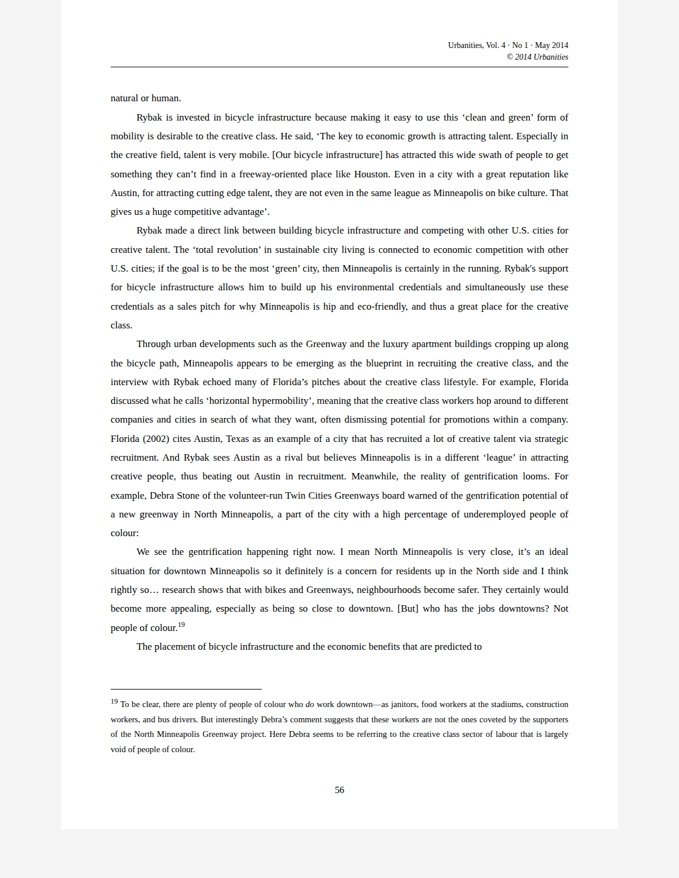Urbanities, Vol. 4 · No 1 · May 2014 © 2014 Urbanities
natural or human.
Rybak is invested in bicycle infrastructure because making it easy to use this ‘clean and green’ form of mobility is desirable to the creative class. He said, ‘The key to economic growth is attracting talent. Especially in the creative field, talent is very mobile. [Our bicycle infrastructure] has attracted this wide swath of people to get something they can’t find in a freeway-oriented place like Houston. Even in a city with a great reputation like Austin, for attracting cutting edge talent, they are not even in the same league as Minneapolis on bike culture. That gives us a huge competitive advantage’.
Rybak made a direct link between building bicycle infrastructure and competing with other U.S. cities for creative talent. The ‘total revolution’ in sustainable city living is connected to economic competition with other U.S. cities; if the goal is to be the most ‘green’ city, then Minneapolis is certainly in the running. Rybak's support for bicycle infrastructure allows him to build up his environmental credentials and simultaneously use these credentials as a sales pitch for why Minneapolis is hip and eco-friendly, and thus a great place for the creative class.
Through urban developments such as the Greenway and the luxury apartment buildings cropping up along the bicycle path, Minneapolis appears to be emerging as the blueprint in recruiting the creative class, and the interview with Rybak echoed many of Florida’s pitches about the creative class lifestyle. For example, Florida discussed what he calls ‘horizontal hypermobility’, meaning that the creative class workers hop around to different companies and cities in search of what they want, often dismissing potential for promotions within a company. Florida (2002) cites Austin, Texas as an example of a city that has recruited a lot of creative talent via strategic recruitment. And Rybak sees Austin as a rival but believes Minneapolis is in a different ‘league’ in attracting creative people, thus beating out Austin in recruitment. Meanwhile, the reality of gentrification looms. For example, Debra Stone of the volunteer-run Twin Cities Greenways board warned of the gentrification potential of a new greenway in North Minneapolis, a part of the city with a high percentage of underemployed people of colour:
We see the gentrification happening right now. I mean North Minneapolis is very close, it’s an ideal situation for downtown Minneapolis so it definitely is a concern for residents up in the North side and I think rightly so… research shows that with bikes and Greenways, neighbourhoods become safer. They certainly would become more appealing, especially as being so close to downtown. [But] who has the jobs downtowns? Not people of colour.19
The placement of bicycle infrastructure and the economic benefits that are predicted to
19 To be clear, there are plenty of people of colour who do work downtown—as janitors, food workers at the stadiums, construction workers, and bus drivers. But interestingly Debra’s comment suggests that these workers are not the ones coveted by the supporters of the North Minneapolis Greenway project. Here Debra seems to be referring to the creative class sector of labour that is largely void of people of colour.
56